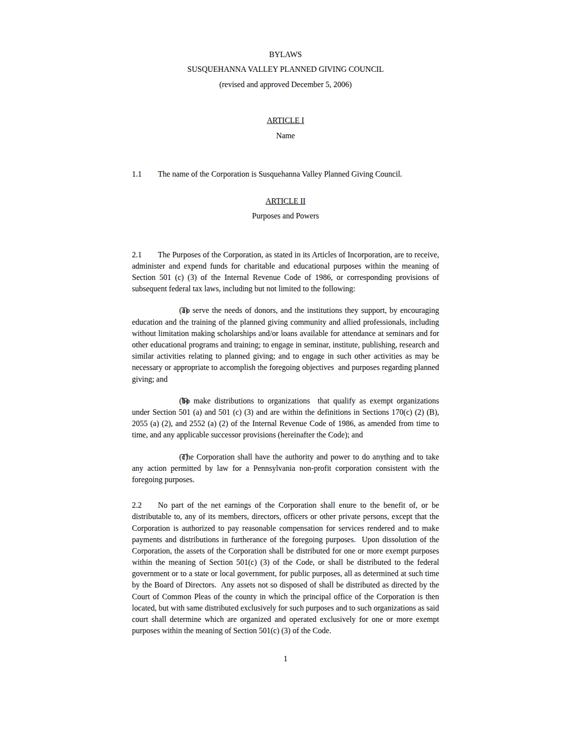BYLAWS
SUSQUEHANNA VALLEY PLANNED GIVING COUNCIL
(revised and approved December 5, 2006)
ARTICLE I
Name
1.1 The name of the Corporation is Susquehanna Valley Planned Giving Council.
ARTICLE II
Purposes and Powers
2.1 The Purposes of the Corporation, as stated in its Articles of Incorporation, are to receive, administer and expend funds for charitable and educational purposes within the meaning of Section 501 (c) (3) of the Internal Revenue Code of 1986, or corresponding provisions of subsequent federal tax laws, including but not limited to the following:
(a) To serve the needs of donors, and the institutions they support, by encouraging education and the training of the planned giving community and allied professionals, including without limitation making scholarships and/or loans available for attendance at seminars and for other educational programs and training; to engage in seminar, institute, publishing, research and similar activities relating to planned giving; and to engage in such other activities as may be necessary or appropriate to accomplish the foregoing objectives and purposes regarding planned giving; and
(b) To make distributions to organizations that qualify as exempt organizations under Section 501 (a) and 501 (c) (3) and are within the definitions in Sections 170(c) (2) (B), 2055 (a) (2), and 2552 (a) (2) of the Internal Revenue Code of 1986, as amended from time to time, and any applicable successor provisions (hereinafter the Code); and
(c) The Corporation shall have the authority and power to do anything and to take any action permitted by law for a Pennsylvania non-profit corporation consistent with the foregoing purposes.
2.2 No part of the net earnings of the Corporation shall enure to the benefit of, or be distributable to, any of its members, directors, officers or other private persons, except that the Corporation is authorized to pay reasonable compensation for services rendered and to make payments and distributions in furtherance of the foregoing purposes. Upon dissolution of the Corporation, the assets of the Corporation shall be distributed for one or more exempt purposes within the meaning of Section 501(c) (3) of the Code, or shall be distributed to the federal government or to a state or local government, for public purposes, all as determined at such time by the Board of Directors. Any assets not so disposed of shall be distributed as directed by the Court of Common Pleas of the county in which the principal office of the Corporation is then located, but with same distributed exclusively for such purposes and to such organizations as said court shall determine which are organized and operated exclusively for one or more exempt purposes within the meaning of Section 501(c) (3) of the Code.
1